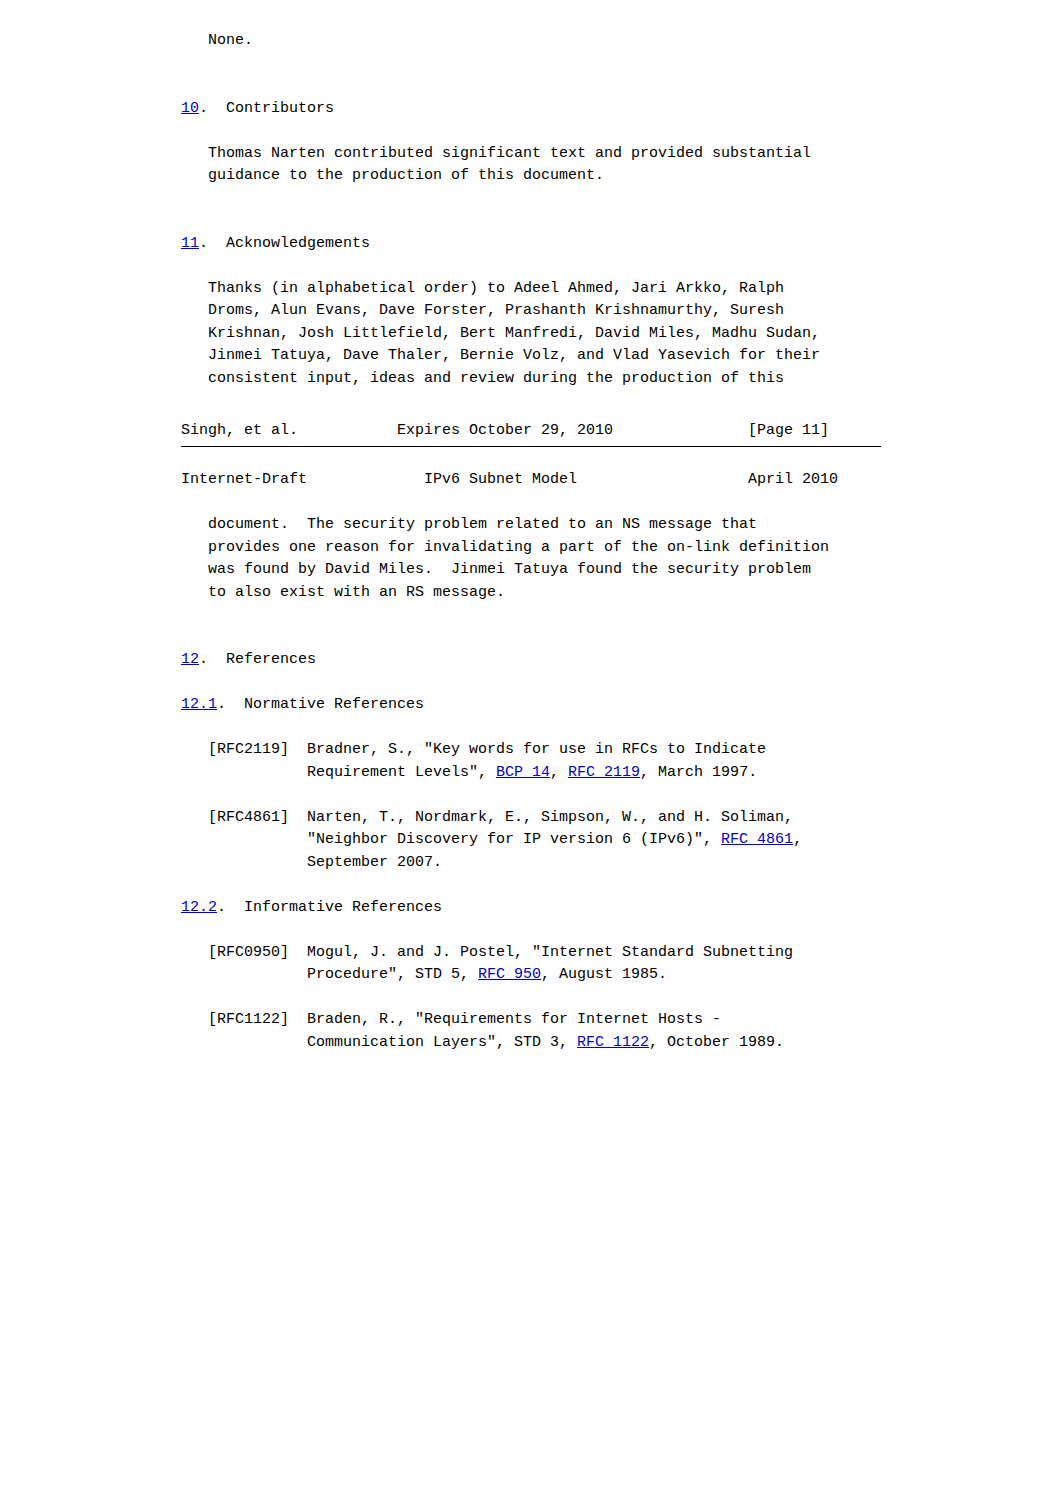None.


10.  Contributors

   Thomas Narten contributed significant text and provided substantial
   guidance to the production of this document.


11.  Acknowledgements

   Thanks (in alphabetical order) to Adeel Ahmed, Jari Arkko, Ralph
   Droms, Alun Evans, Dave Forster, Prashanth Krishnamurthy, Suresh
   Krishnan, Josh Littlefield, Bert Manfredi, David Miles, Madhu Sudan,
   Jinmei Tatuya, Dave Thaler, Bernie Volz, and Vlad Yasevich for their
   consistent input, ideas and review during the production of this
Singh, et al.           Expires October 29, 2010               [Page 11]
Internet-Draft             IPv6 Subnet Model                   April 2010
   document.  The security problem related to an NS message that
   provides one reason for invalidating a part of the on-link definition
   was found by David Miles.  Jinmei Tatuya found the security problem
   to also exist with an RS message.


12.  References

12.1.  Normative References

   [RFC2119]  Bradner, S., "Key words for use in RFCs to Indicate
              Requirement Levels", BCP 14, RFC 2119, March 1997.

   [RFC4861]  Narten, T., Nordmark, E., Simpson, W., and H. Soliman,
              "Neighbor Discovery for IP version 6 (IPv6)", RFC 4861,
              September 2007.

12.2.  Informative References

   [RFC0950]  Mogul, J. and J. Postel, "Internet Standard Subnetting
              Procedure", STD 5, RFC 950, August 1985.

   [RFC1122]  Braden, R., "Requirements for Internet Hosts -
              Communication Layers", STD 3, RFC 1122, October 1989.